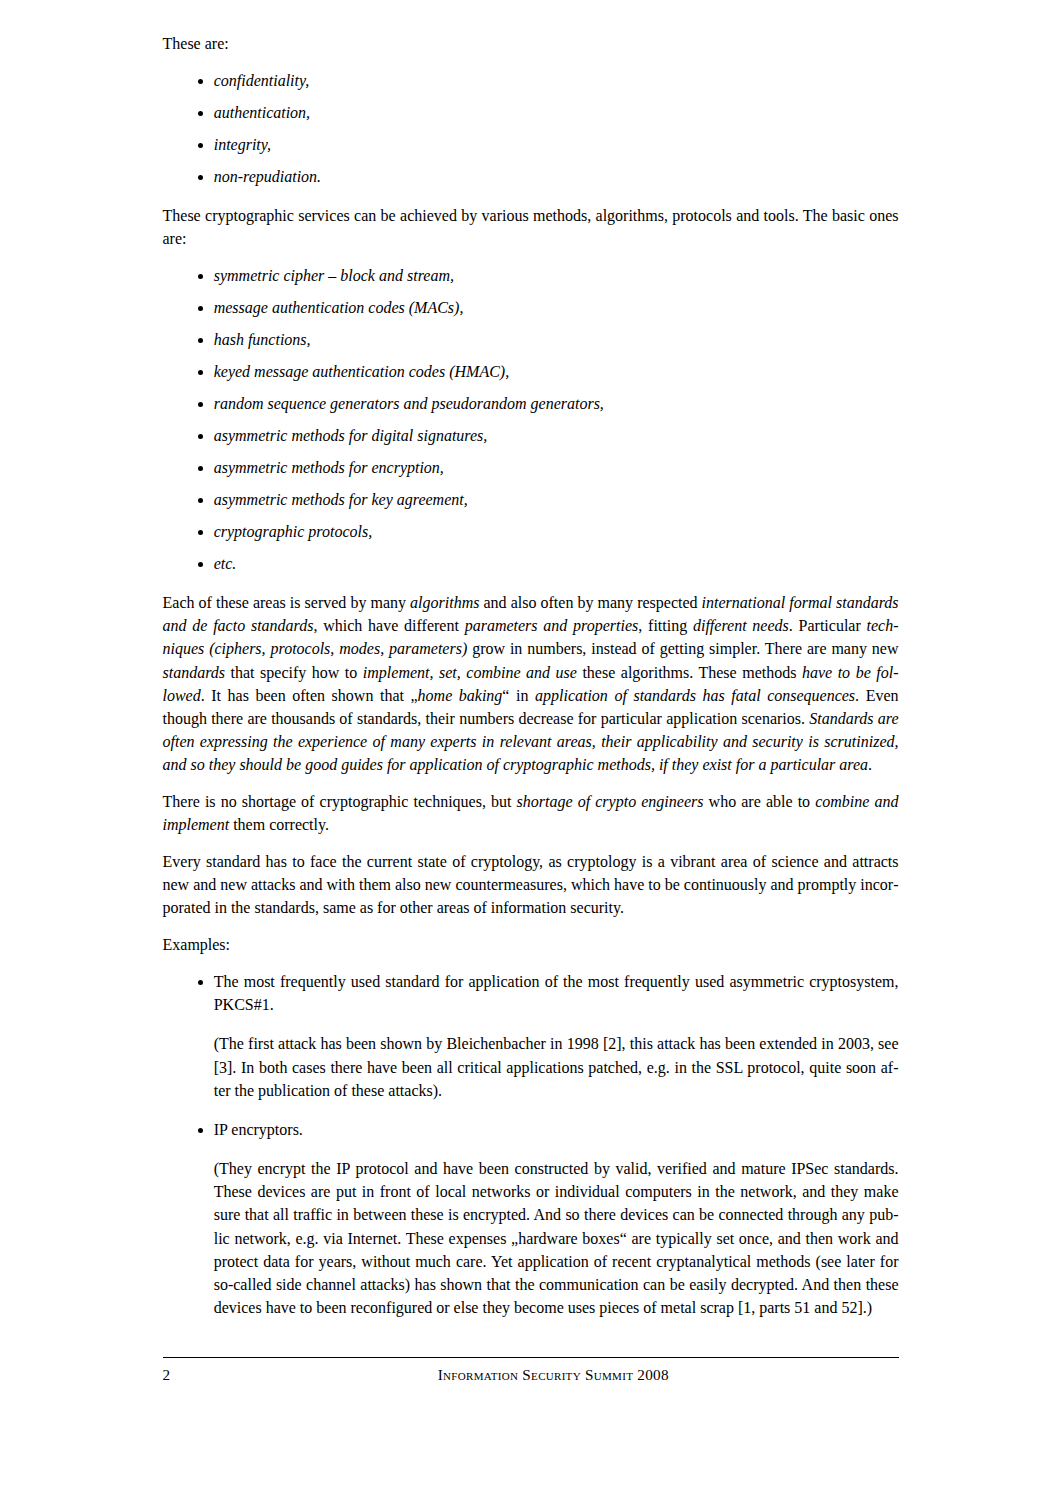These are:
confidentiality,
authentication,
integrity,
non-repudiation.
These cryptographic services can be achieved by various methods, algorithms, protocols and tools. The basic ones are:
symmetric cipher – block and stream,
message authentication codes (MACs),
hash functions,
keyed message authentication codes (HMAC),
random sequence generators and pseudorandom generators,
asymmetric methods for digital signatures,
asymmetric methods for encryption,
asymmetric methods for key agreement,
cryptographic protocols,
etc.
Each of these areas is served by many algorithms and also often by many respected international formal standards and de facto standards, which have different parameters and properties, fitting different needs. Particular techniques (ciphers, protocols, modes, parameters) grow in numbers, instead of getting simpler. There are many new standards that specify how to implement, set, combine and use these algorithms. These methods have to be followed. It has been often shown that „home baking“ in application of standards has fatal consequences. Even though there are thousands of standards, their numbers decrease for particular application scenarios. Standards are often expressing the experience of many experts in relevant areas, their applicability and security is scrutinized, and so they should be good guides for application of cryptographic methods, if they exist for a particular area.
There is no shortage of cryptographic techniques, but shortage of crypto engineers who are able to combine and implement them correctly.
Every standard has to face the current state of cryptology, as cryptology is a vibrant area of science and attracts new and new attacks and with them also new countermeasures, which have to be continuously and promptly incorporated in the standards, same as for other areas of information security.
Examples:
The most frequently used standard for application of the most frequently used asymmetric cryptosystem, PKCS#1.
(The first attack has been shown by Bleichenbacher in 1998 [2], this attack has been extended in 2003, see [3]. In both cases there have been all critical applications patched, e.g. in the SSL protocol, quite soon after the publication of these attacks).
IP encryptors.
(They encrypt the IP protocol and have been constructed by valid, verified and mature IPSec standards. These devices are put in front of local networks or individual computers in the network, and they make sure that all traffic in between these is encrypted. And so there devices can be connected through any public network, e.g. via Internet. These expenses „hardware boxes“ are typically set once, and then work and protect data for years, without much care. Yet application of recent cryptanalytical methods (see later for so-called side channel attacks) has shown that the communication can be easily decrypted. And then these devices have to been reconfigured or else they become uses pieces of metal scrap [1, parts 51 and 52].)
2 Information Security Summit 2008